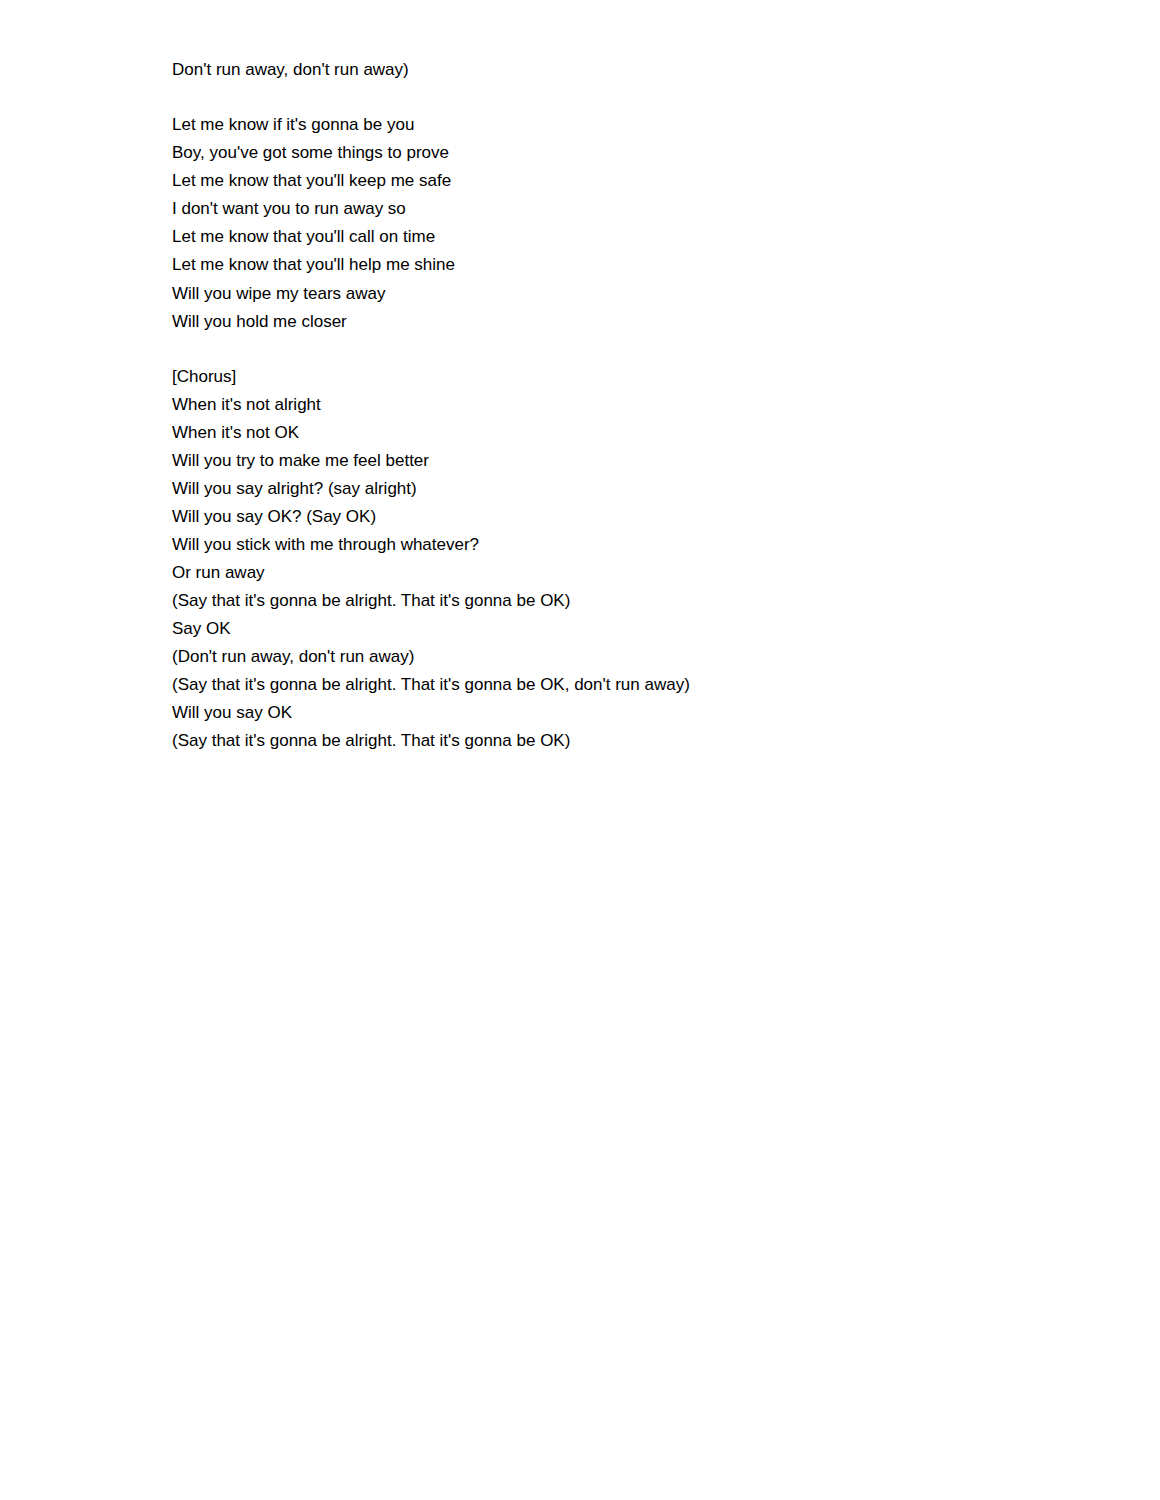Don't run away, don't run away)
Let me know if it's gonna be you Boy, you've got some things to prove Let me know that you'll keep me safe I don't want you to run away so Let me know that you'll call on time Let me know that you'll help me shine Will you wipe my tears away Will you hold me closer
[Chorus] When it's not alright When it's not OK Will you try to make me feel better Will you say alright? (say alright) Will you say OK? (Say OK) Will you stick with me through whatever? Or run away (Say that it's gonna be alright. That it's gonna be OK) Say OK (Don't run away, don't run away) (Say that it's gonna be alright. That it's gonna be OK, don't run away) Will you say OK (Say that it's gonna be alright. That it's gonna be OK)